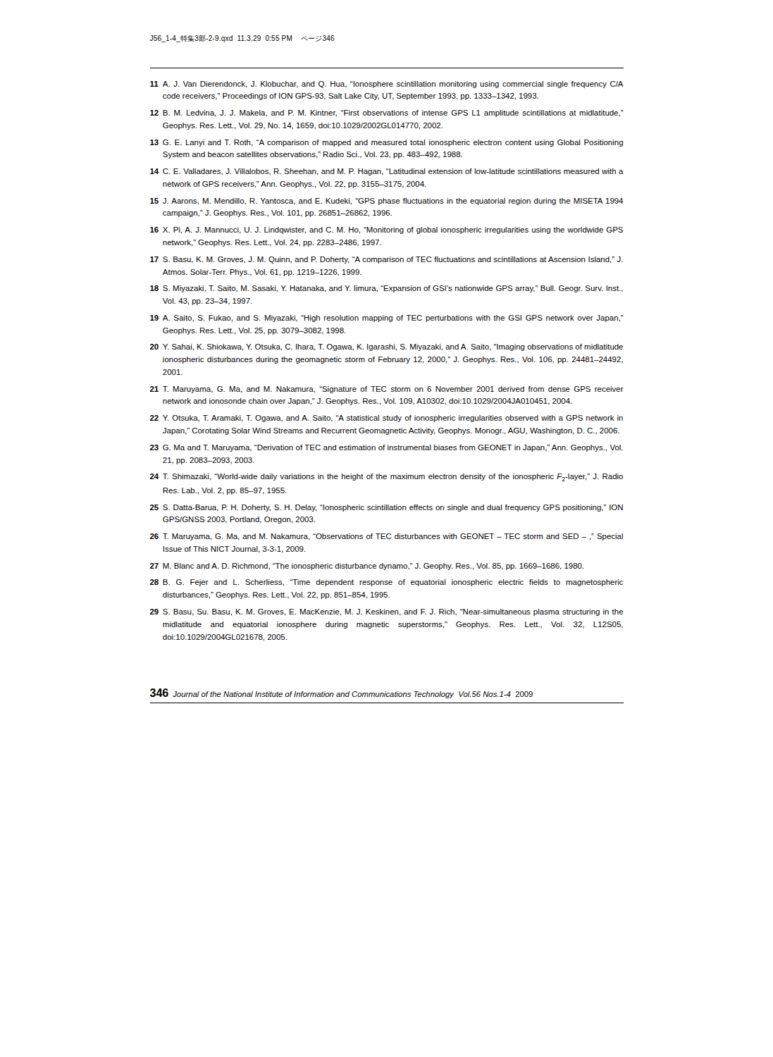J56_1-4_特集3部-2-9.qxd 11.3.29 0:55 PM ページ346
11 A. J. Van Dierendonck, J. Klobuchar, and Q. Hua, “Ionosphere scintillation monitoring using commercial single frequency C/A code receivers,” Proceedings of ION GPS-93, Salt Lake City, UT, September 1993, pp. 1333–1342, 1993.
12 B. M. Ledvina, J. J. Makela, and P. M. Kintner, “First observations of intense GPS L1 amplitude scintillations at midlatitude,” Geophys. Res. Lett., Vol. 29, No. 14, 1659, doi:10.1029/2002GL014770, 2002.
13 G. E. Lanyi and T. Roth, “A comparison of mapped and measured total ionospheric electron content using Global Positioning System and beacon satellites observations,” Radio Sci., Vol. 23, pp. 483–492, 1988.
14 C. E. Valladares, J. Villalobos, R. Sheehan, and M. P. Hagan, “Latitudinal extension of low-latitude scintillations measured with a network of GPS receivers,” Ann. Geophys., Vol. 22, pp. 3155–3175, 2004.
15 J. Aarons, M. Mendillo, R. Yantosca, and E. Kudeki, “GPS phase fluctuations in the equatorial region during the MISETA 1994 campaign,” J. Geophys. Res., Vol. 101, pp. 26851–26862, 1996.
16 X. Pi, A. J. Mannucci, U. J. Lindqwister, and C. M. Ho, “Monitoring of global ionospheric irregularities using the worldwide GPS network,” Geophys. Res. Lett., Vol. 24, pp. 2283–2486, 1997.
17 S. Basu, K. M. Groves, J. M. Quinn, and P. Doherty, “A comparison of TEC fluctuations and scintillations at Ascension Island,” J. Atmos. Solar-Terr. Phys., Vol. 61, pp. 1219–1226, 1999.
18 S. Miyazaki, T. Saito, M. Sasaki, Y. Hatanaka, and Y. Iimura, “Expansion of GSI’s nationwide GPS array,” Bull. Geogr. Surv. Inst., Vol. 43, pp. 23–34, 1997.
19 A. Saito, S. Fukao, and S. Miyazaki, “High resolution mapping of TEC perturbations with the GSI GPS network over Japan,” Geophys. Res. Lett., Vol. 25, pp. 3079–3082, 1998.
20 Y. Sahai, K. Shiokawa, Y. Otsuka, C. Ihara, T. Ogawa, K. Igarashi, S. Miyazaki, and A. Saito, “Imaging observations of midlatitude ionospheric disturbances during the geomagnetic storm of February 12, 2000,” J. Geophys. Res., Vol. 106, pp. 24481–24492, 2001.
21 T. Maruyama, G. Ma, and M. Nakamura, “Signature of TEC storm on 6 November 2001 derived from dense GPS receiver network and ionosonde chain over Japan,” J. Geophys. Res., Vol. 109, A10302, doi:10.1029/2004JA010451, 2004.
22 Y. Otsuka, T. Aramaki, T. Ogawa, and A. Saito, “A statistical study of ionospheric irregularities observed with a GPS network in Japan,” Corotating Solar Wind Streams and Recurrent Geomagnetic Activity, Geophys. Monogr., AGU, Washington, D. C., 2006.
23 G. Ma and T. Maruyama, “Derivation of TEC and estimation of instrumental biases from GEONET in Japan,” Ann. Geophys., Vol. 21, pp. 2083–2093, 2003.
24 T. Shimazaki, “World-wide daily variations in the height of the maximum electron density of the ionospheric F2-layer,” J. Radio Res. Lab., Vol. 2, pp. 85–97, 1955.
25 S. Datta-Barua, P. H. Doherty, S. H. Delay, “Ionospheric scintillation effects on single and dual frequency GPS positioning,” ION GPS/GNSS 2003, Portland, Oregon, 2003.
26 T. Maruyama, G. Ma, and M. Nakamura, “Observations of TEC disturbances with GEONET – TEC storm and SED – ,” Special Issue of This NICT Journal, 3-3-1, 2009.
27 M. Blanc and A. D. Richmond, “The ionospheric disturbance dynamo,” J. Geophy. Res., Vol. 85, pp. 1669–1686, 1980.
28 B. G. Fejer and L. Scherliess, “Time dependent response of equatorial ionospheric electric fields to magnetospheric disturbances,” Geophys. Res. Lett., Vol. 22, pp. 851–854, 1995.
29 S. Basu, Su. Basu, K. M. Groves, E. MacKenzie, M. J. Keskinen, and F. J. Rich, “Near-simultaneous plasma structuring in the midlatitude and equatorial ionosphere during magnetic superstorms,” Geophys. Res. Lett., Vol. 32, L12S05, doi:10.1029/2004GL021678, 2005.
346 Journal of the National Institute of Information and Communications Technology Vol.56 Nos.1-4 2009